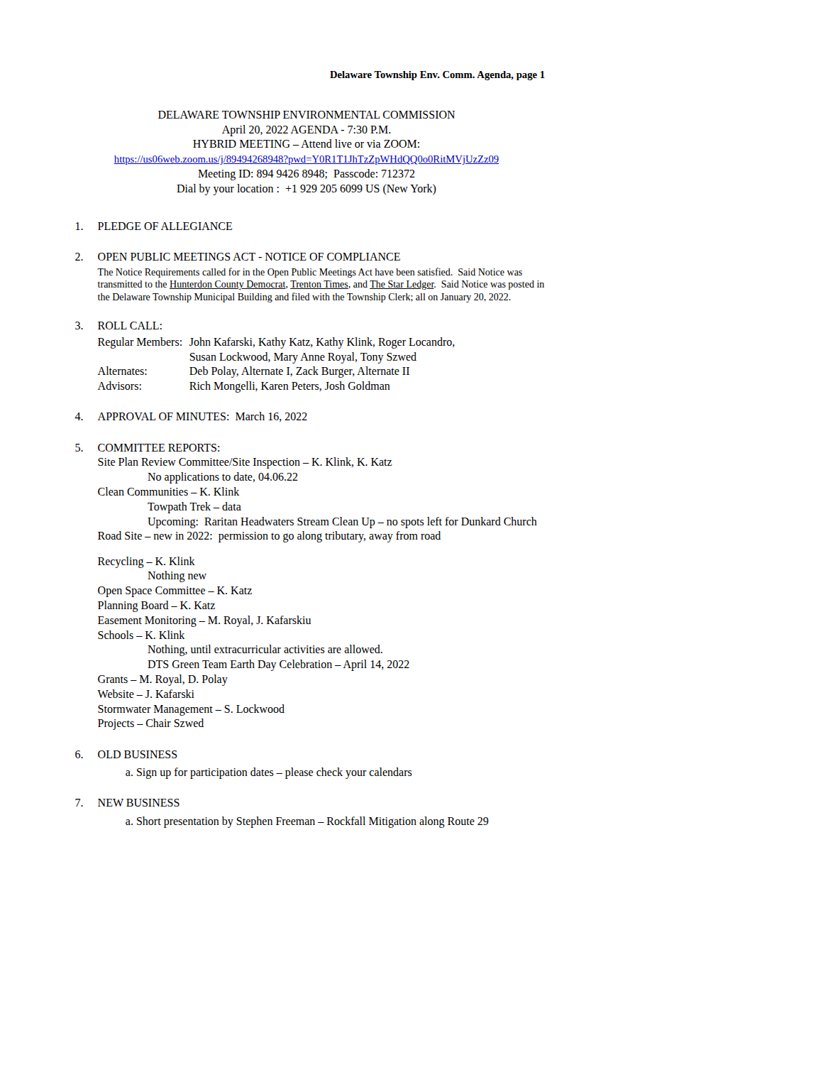Delaware Township Env. Comm. Agenda, page 1
DELAWARE TOWNSHIP ENVIRONMENTAL COMMISSION April 20, 2022 AGENDA - 7:30 P.M. HYBRID MEETING – Attend live or via ZOOM: https://us06web.zoom.us/j/89494268948?pwd=Y0R1T1JhTzZpWHdQQ0o0RitMVjUzZz09 Meeting ID: 894 9426 8948; Passcode: 712372 Dial by your location : +1 929 205 6099 US (New York)
PLEDGE OF ALLEGIANCE
OPEN PUBLIC MEETINGS ACT - NOTICE OF COMPLIANCE
The Notice Requirements called for in the Open Public Meetings Act have been satisfied. Said Notice was transmitted to the Hunterdon County Democrat, Trenton Times, and The Star Ledger. Said Notice was posted in the Delaware Township Municipal Building and filed with the Township Clerk; all on January 20, 2022.
ROLL CALL:
| Regular Members: | John Kafarski, Kathy Katz, Kathy Klink, Roger Locandro, |
| | Susan Lockwood, Mary Anne Royal, Tony Szwed |
| Alternates: | Deb Polay, Alternate I, Zack Burger, Alternate II |
| Advisors: | Rich Mongelli, Karen Peters, Josh Goldman |
APPROVAL OF MINUTES: March 16, 2022
COMMITTEE REPORTS:
Site Plan Review Committee/Site Inspection – K. Klink, K. Katz
No applications to date, 04.06.22
Clean Communities – K. Klink
Towpath Trek – data
Upcoming: Raritan Headwaters Stream Clean Up – no spots left for Dunkard Church
Road Site – new in 2022: permission to go along tributary, away from road
Recycling – K. Klink
Nothing new
Open Space Committee – K. Katz
Planning Board – K. Katz
Easement Monitoring – M. Royal, J. Kafarskiu
Schools – K. Klink
Nothing, until extracurricular activities are allowed.
DTS Green Team Earth Day Celebration – April 14, 2022
Grants – M. Royal, D. Polay
Website – J. Kafarski
Stormwater Management – S. Lockwood
Projects – Chair Szwed
OLD BUSINESS
Sign up for participation dates – please check your calendars
NEW BUSINESS
Short presentation by Stephen Freeman – Rockfall Mitigation along Route 29